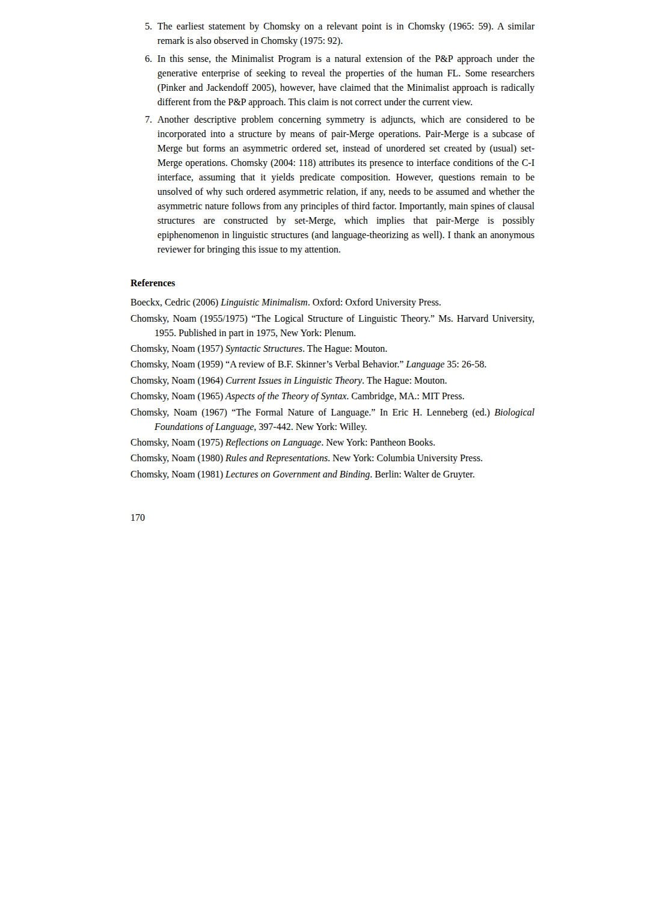The earliest statement by Chomsky on a relevant point is in Chomsky (1965: 59). A similar remark is also observed in Chomsky (1975: 92).
In this sense, the Minimalist Program is a natural extension of the P&P approach under the generative enterprise of seeking to reveal the properties of the human FL. Some researchers (Pinker and Jackendoff 2005), however, have claimed that the Minimalist approach is radically different from the P&P approach. This claim is not correct under the current view.
Another descriptive problem concerning symmetry is adjuncts, which are considered to be incorporated into a structure by means of pair-Merge operations. Pair-Merge is a subcase of Merge but forms an asymmetric ordered set, instead of unordered set created by (usual) set-Merge operations. Chomsky (2004: 118) attributes its presence to interface conditions of the C-I interface, assuming that it yields predicate composition. However, questions remain to be unsolved of why such ordered asymmetric relation, if any, needs to be assumed and whether the asymmetric nature follows from any principles of third factor. Importantly, main spines of clausal structures are constructed by set-Merge, which implies that pair-Merge is possibly epiphenomenon in linguistic structures (and language-theorizing as well). I thank an anonymous reviewer for bringing this issue to my attention.
References
Boeckx, Cedric (2006) Linguistic Minimalism. Oxford: Oxford University Press.
Chomsky, Noam (1955/1975) “The Logical Structure of Linguistic Theory.” Ms. Harvard University, 1955. Published in part in 1975, New York: Plenum.
Chomsky, Noam (1957) Syntactic Structures. The Hague: Mouton.
Chomsky, Noam (1959) “A review of B.F. Skinner’s Verbal Behavior.” Language 35: 26-58.
Chomsky, Noam (1964) Current Issues in Linguistic Theory. The Hague: Mouton.
Chomsky, Noam (1965) Aspects of the Theory of Syntax. Cambridge, MA.: MIT Press.
Chomsky, Noam (1967) “The Formal Nature of Language.” In Eric H. Lenneberg (ed.) Biological Foundations of Language, 397-442. New York: Willey.
Chomsky, Noam (1975) Reflections on Language. New York: Pantheon Books.
Chomsky, Noam (1980) Rules and Representations. New York: Columbia University Press.
Chomsky, Noam (1981) Lectures on Government and Binding. Berlin: Walter de Gruyter.
170